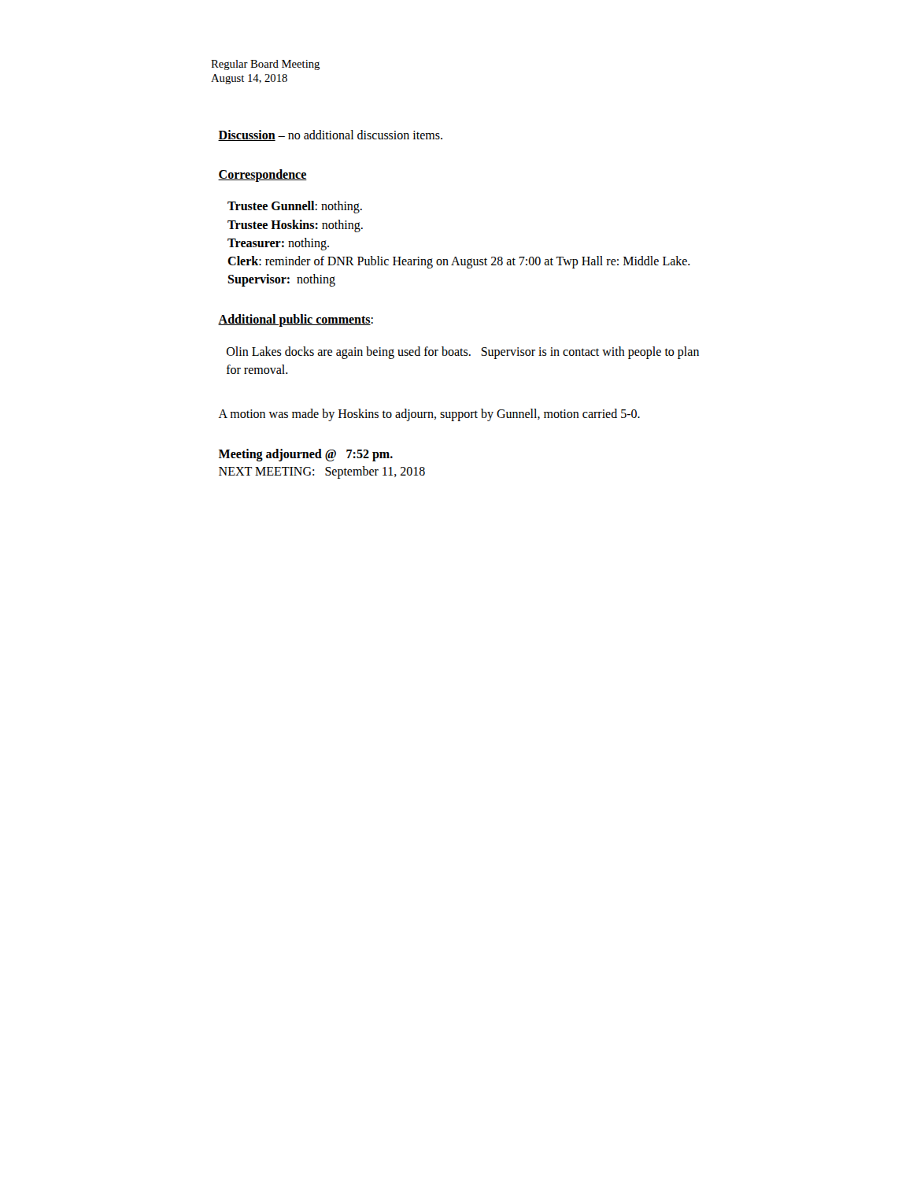Regular Board Meeting
August 14, 2018
Discussion
– no additional discussion items.
Correspondence
Trustee Gunnell: nothing.
Trustee Hoskins: nothing.
Treasurer: nothing.
Clerk: reminder of DNR Public Hearing on August 28 at 7:00 at Twp Hall re: Middle Lake.
Supervisor: nothing
Additional public comments
:
Olin Lakes docks are again being used for boats. Supervisor is in contact with people to plan for removal.
A motion was made by Hoskins to adjourn, support by Gunnell, motion carried 5-0.
Meeting adjourned @ 7:52 pm.
NEXT MEETING: September 11, 2018